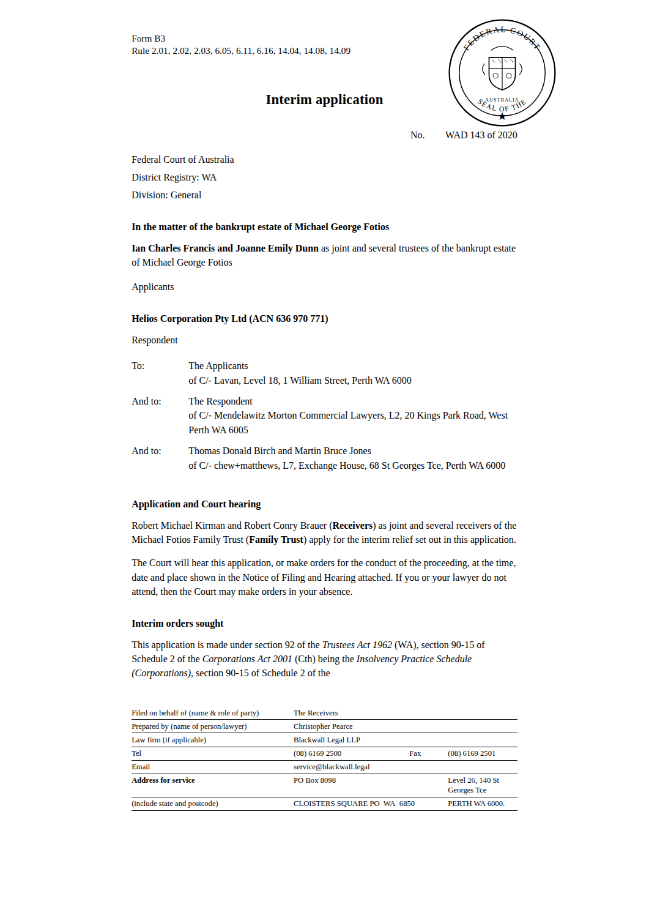FEDERAL COURT SEAL OF THE AUSTRALIA ★
Form B3
Rule 2.01, 2.02, 2.03, 6.05, 6.11, 6.16, 14.04, 14.08, 14.09
Interim application
No. WAD 143 of 2020
Federal Court of Australia
District Registry: WA
Division: General
In the matter of the bankrupt estate of Michael George Fotios
Ian Charles Francis and Joanne Emily Dunn as joint and several trustees of the bankrupt estate of Michael George Fotios
Applicants
Helios Corporation Pty Ltd (ACN 636 970 771)
Respondent
| To: | The Applicants of C/- Lavan, Level 18, 1 William Street, Perth WA 6000 |
| And to: | The Respondent of C/- Mendelawitz Morton Commercial Lawyers, L2, 20 Kings Park Road, West Perth WA 6005 |
| And to: | Thomas Donald Birch and Martin Bruce Jones of C/- chew+matthews, L7, Exchange House, 68 St Georges Tce, Perth WA 6000 |
Application and Court hearing
Robert Michael Kirman and Robert Conry Brauer (Receivers) as joint and several receivers of the Michael Fotios Family Trust (Family Trust) apply for the interim relief set out in this application.
The Court will hear this application, or make orders for the conduct of the proceeding, at the time, date and place shown in the Notice of Filing and Hearing attached. If you or your lawyer do not attend, then the Court may make orders in your absence.
Interim orders sought
This application is made under section 92 of the Trustees Act 1962 (WA), section 90-15 of Schedule 2 of the Corporations Act 2001 (Cth) being the Insolvency Practice Schedule (Corporations), section 90-15 of Schedule 2 of the
| Filed on behalf of (name & role of party) | The Receivers |
| Prepared by (name of person/lawyer) | Christopher Pearce |
| Law firm (if applicable) | Blackwall Legal LLP |
| Tel | (08) 6169 2500 | Fax | (08) 6169 2501 |
| Email | service@blackwall.legal |
| Address for service | PO Box 8098 | Level 26, 140 St Georges Tce |
| (include state and postcode) | CLOISTERS SQUARE PO WA 6850 | PERTH WA 6000. |